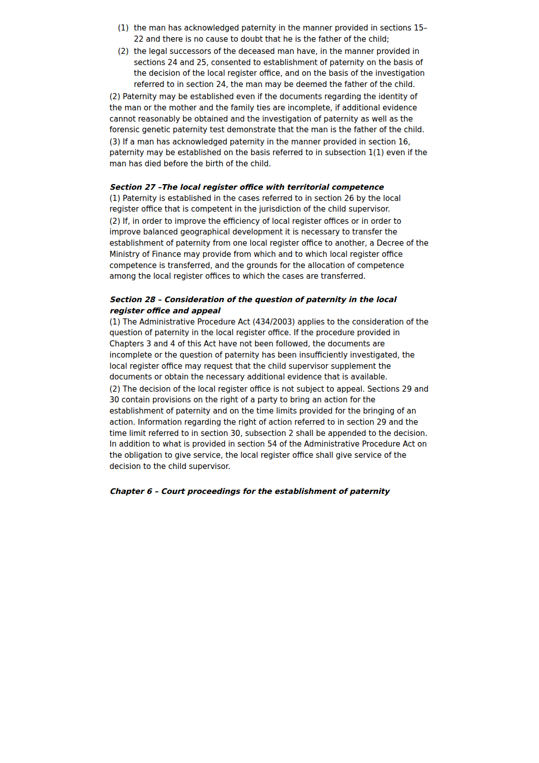(1) the man has acknowledged paternity in the manner provided in sections 15–22 and there is no cause to doubt that he is the father of the child;
(2) the legal successors of the deceased man have, in the manner provided in sections 24 and 25, consented to establishment of paternity on the basis of the decision of the local register office, and on the basis of the investigation referred to in section 24, the man may be deemed the father of the child.
(2) Paternity may be established even if the documents regarding the identity of the man or the mother and the family ties are incomplete, if additional evidence cannot reasonably be obtained and the investigation of paternity as well as the forensic genetic paternity test demonstrate that the man is the father of the child.
(3) If a man has acknowledged paternity in the manner provided in section 16, paternity may be established on the basis referred to in subsection 1(1) even if the man has died before the birth of the child.
Section 27 –The local register office with territorial competence
(1) Paternity is established in the cases referred to in section 26 by the local register office that is competent in the jurisdiction of the child supervisor.
(2) If, in order to improve the efficiency of local register offices or in order to improve balanced geographical development it is necessary to transfer the establishment of paternity from one local register office to another, a Decree of the Ministry of Finance may provide from which and to which local register office competence is transferred, and the grounds for the allocation of competence among the local register offices to which the cases are transferred.
Section 28 – Consideration of the question of paternity in the local register office and appeal
(1) The Administrative Procedure Act (434/2003) applies to the consideration of the question of paternity in the local register office. If the procedure provided in Chapters 3 and 4 of this Act have not been followed, the documents are incomplete or the question of paternity has been insufficiently investigated, the local register office may request that the child supervisor supplement the documents or obtain the necessary additional evidence that is available.
(2) The decision of the local register office is not subject to appeal. Sections 29 and 30 contain provisions on the right of a party to bring an action for the establishment of paternity and on the time limits provided for the bringing of an action. Information regarding the right of action referred to in section 29 and the time limit referred to in section 30, subsection 2 shall be appended to the decision. In addition to what is provided in section 54 of the Administrative Procedure Act on the obligation to give service, the local register office shall give service of the decision to the child supervisor.
Chapter 6 – Court proceedings for the establishment of paternity